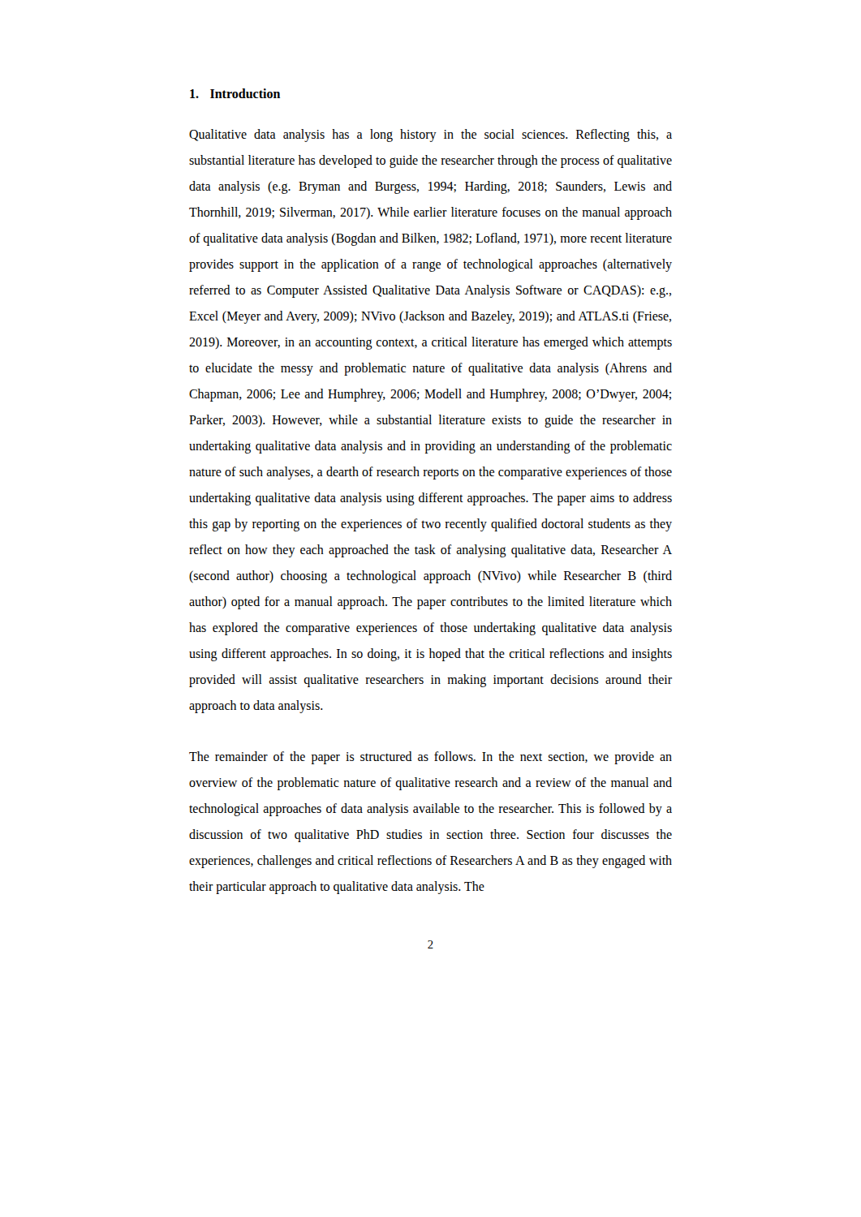1. Introduction
Qualitative data analysis has a long history in the social sciences. Reflecting this, a substantial literature has developed to guide the researcher through the process of qualitative data analysis (e.g. Bryman and Burgess, 1994; Harding, 2018; Saunders, Lewis and Thornhill, 2019; Silverman, 2017). While earlier literature focuses on the manual approach of qualitative data analysis (Bogdan and Bilken, 1982; Lofland, 1971), more recent literature provides support in the application of a range of technological approaches (alternatively referred to as Computer Assisted Qualitative Data Analysis Software or CAQDAS): e.g., Excel (Meyer and Avery, 2009); NVivo (Jackson and Bazeley, 2019); and ATLAS.ti (Friese, 2019). Moreover, in an accounting context, a critical literature has emerged which attempts to elucidate the messy and problematic nature of qualitative data analysis (Ahrens and Chapman, 2006; Lee and Humphrey, 2006; Modell and Humphrey, 2008; O’Dwyer, 2004; Parker, 2003). However, while a substantial literature exists to guide the researcher in undertaking qualitative data analysis and in providing an understanding of the problematic nature of such analyses, a dearth of research reports on the comparative experiences of those undertaking qualitative data analysis using different approaches. The paper aims to address this gap by reporting on the experiences of two recently qualified doctoral students as they reflect on how they each approached the task of analysing qualitative data, Researcher A (second author) choosing a technological approach (NVivo) while Researcher B (third author) opted for a manual approach. The paper contributes to the limited literature which has explored the comparative experiences of those undertaking qualitative data analysis using different approaches. In so doing, it is hoped that the critical reflections and insights provided will assist qualitative researchers in making important decisions around their approach to data analysis.
The remainder of the paper is structured as follows. In the next section, we provide an overview of the problematic nature of qualitative research and a review of the manual and technological approaches of data analysis available to the researcher. This is followed by a discussion of two qualitative PhD studies in section three. Section four discusses the experiences, challenges and critical reflections of Researchers A and B as they engaged with their particular approach to qualitative data analysis. The
2